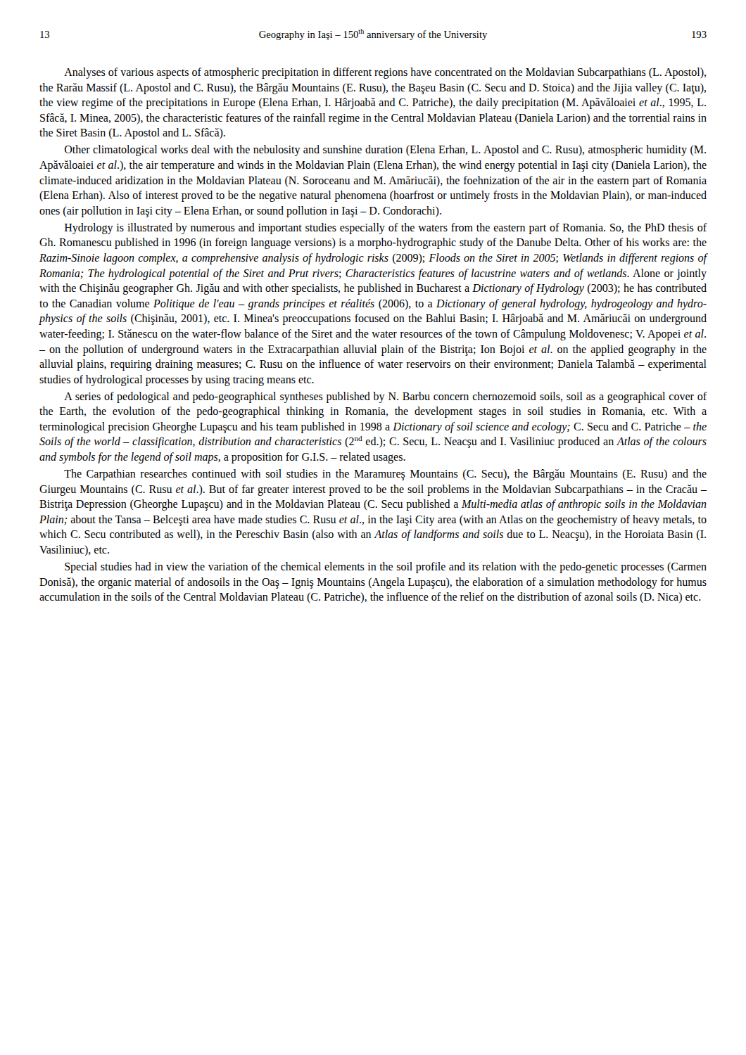13 Geography in Iaşi – 150th anniversary of the University 193
Analyses of various aspects of atmospheric precipitation in different regions have concentrated on the Moldavian Subcarpathians (L. Apostol), the Rarău Massif (L. Apostol and C. Rusu), the Bârgău Mountains (E. Rusu), the Başeu Basin (C. Secu and D. Stoica) and the Jijia valley (C. Iaţu), the view regime of the precipitations in Europe (Elena Erhan, I. Hârjoabă and C. Patriche), the daily precipitation (M. Apăvăloaiei et al., 1995, L. Sfâcă, I. Minea, 2005), the characteristic features of the rainfall regime in the Central Moldavian Plateau (Daniela Larion) and the torrential rains in the Siret Basin (L. Apostol and L. Sfâcă).
Other climatological works deal with the nebulosity and sunshine duration (Elena Erhan, L. Apostol and C. Rusu), atmospheric humidity (M. Apăvăloaiei et al.), the air temperature and winds in the Moldavian Plain (Elena Erhan), the wind energy potential in Iaşi city (Daniela Larion), the climate-induced aridization in the Moldavian Plateau (N. Soroceanu and M. Amăriucăi), the foehnization of the air in the eastern part of Romania (Elena Erhan). Also of interest proved to be the negative natural phenomena (hoarfrost or untimely frosts in the Moldavian Plain), or man-induced ones (air pollution in Iaşi city – Elena Erhan, or sound pollution in Iaşi – D. Condorachi).
Hydrology is illustrated by numerous and important studies especially of the waters from the eastern part of Romania. So, the PhD thesis of Gh. Romanescu published in 1996 (in foreign language versions) is a morpho-hydrographic study of the Danube Delta. Other of his works are: the Razim-Sinoie lagoon complex, a comprehensive analysis of hydrologic risks (2009); Floods on the Siret in 2005; Wetlands in different regions of Romania; The hydrological potential of the Siret and Prut rivers; Characteristics features of lacustrine waters and of wetlands. Alone or jointly with the Chişinău geographer Gh. Jigău and with other specialists, he published in Bucharest a Dictionary of Hydrology (2003); he has contributed to the Canadian volume Politique de l'eau – grands principes et réalités (2006), to a Dictionary of general hydrology, hydrogeology and hydro-physics of the soils (Chişinău, 2001), etc. I. Minea's preoccupations focused on the Bahlui Basin; I. Hârjoabă and M. Amăriucăi on underground water-feeding; I. Stănescu on the water-flow balance of the Siret and the water resources of the town of Câmpulung Moldovenesc; V. Apopei et al. – on the pollution of underground waters in the Extracarpathian alluvial plain of the Bistriţa; Ion Bojoi et al. on the applied geography in the alluvial plains, requiring draining measures; C. Rusu on the influence of water reservoirs on their environment; Daniela Talambă – experimental studies of hydrological processes by using tracing means etc.
A series of pedological and pedo-geographical syntheses published by N. Barbu concern chernozemoid soils, soil as a geographical cover of the Earth, the evolution of the pedo-geographical thinking in Romania, the development stages in soil studies in Romania, etc. With a terminological precision Gheorghe Lupaşcu and his team published in 1998 a Dictionary of soil science and ecology; C. Secu and C. Patriche – the Soils of the world – classification, distribution and characteristics (2nd ed.); C. Secu, L. Neacşu and I. Vasiliniuc produced an Atlas of the colours and symbols for the legend of soil maps, a proposition for G.I.S. – related usages.
The Carpathian researches continued with soil studies in the Maramureş Mountains (C. Secu), the Bârgău Mountains (E. Rusu) and the Giurgeu Mountains (C. Rusu et al.). But of far greater interest proved to be the soil problems in the Moldavian Subcarpathians – in the Cracău – Bistriţa Depression (Gheorghe Lupaşcu) and in the Moldavian Plateau (C. Secu published a Multi-media atlas of anthropic soils in the Moldavian Plain; about the Tansa – Belceşti area have made studies C. Rusu et al., in the Iaşi City area (with an Atlas on the geochemistry of heavy metals, to which C. Secu contributed as well), in the Pereschiv Basin (also with an Atlas of landforms and soils due to L. Neacşu), in the Horoiata Basin (I. Vasiliniuc), etc.
Special studies had in view the variation of the chemical elements in the soil profile and its relation with the pedo-genetic processes (Carmen Donisă), the organic material of andosoils in the Oaş – Igniş Mountains (Angela Lupaşcu), the elaboration of a simulation methodology for humus accumulation in the soils of the Central Moldavian Plateau (C. Patriche), the influence of the relief on the distribution of azonal soils (D. Nica) etc.